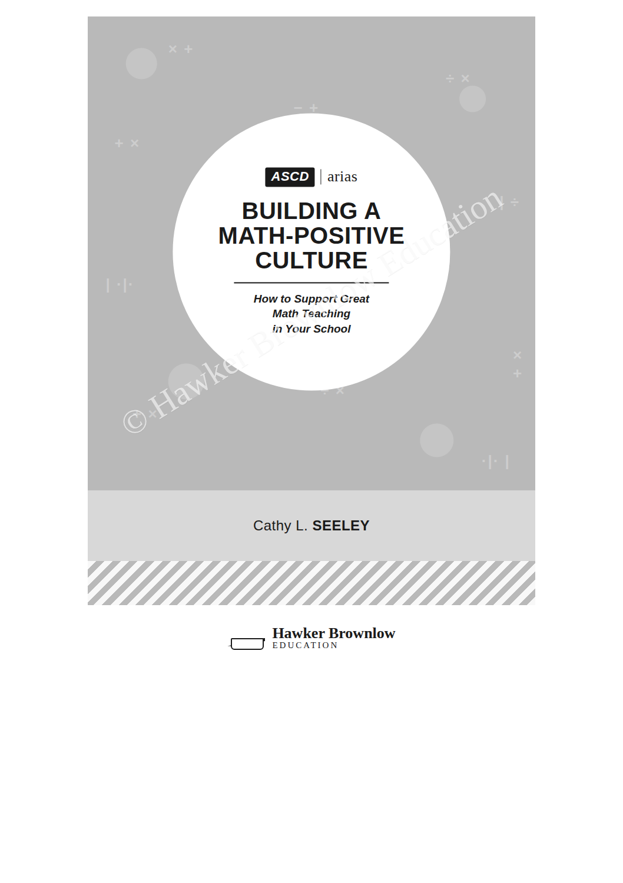× + ÷ × + × | ÷ | ·|· × + + × ·|· | − + + × − + ÷ ×
ASCD arias
Building a
Math-Positive
Culture
How to Support Great
Math Teaching
in Your School
© Hawker Brownlow Education
Cathy L. SEELEY
Hawker Brownlow
EDUCATION